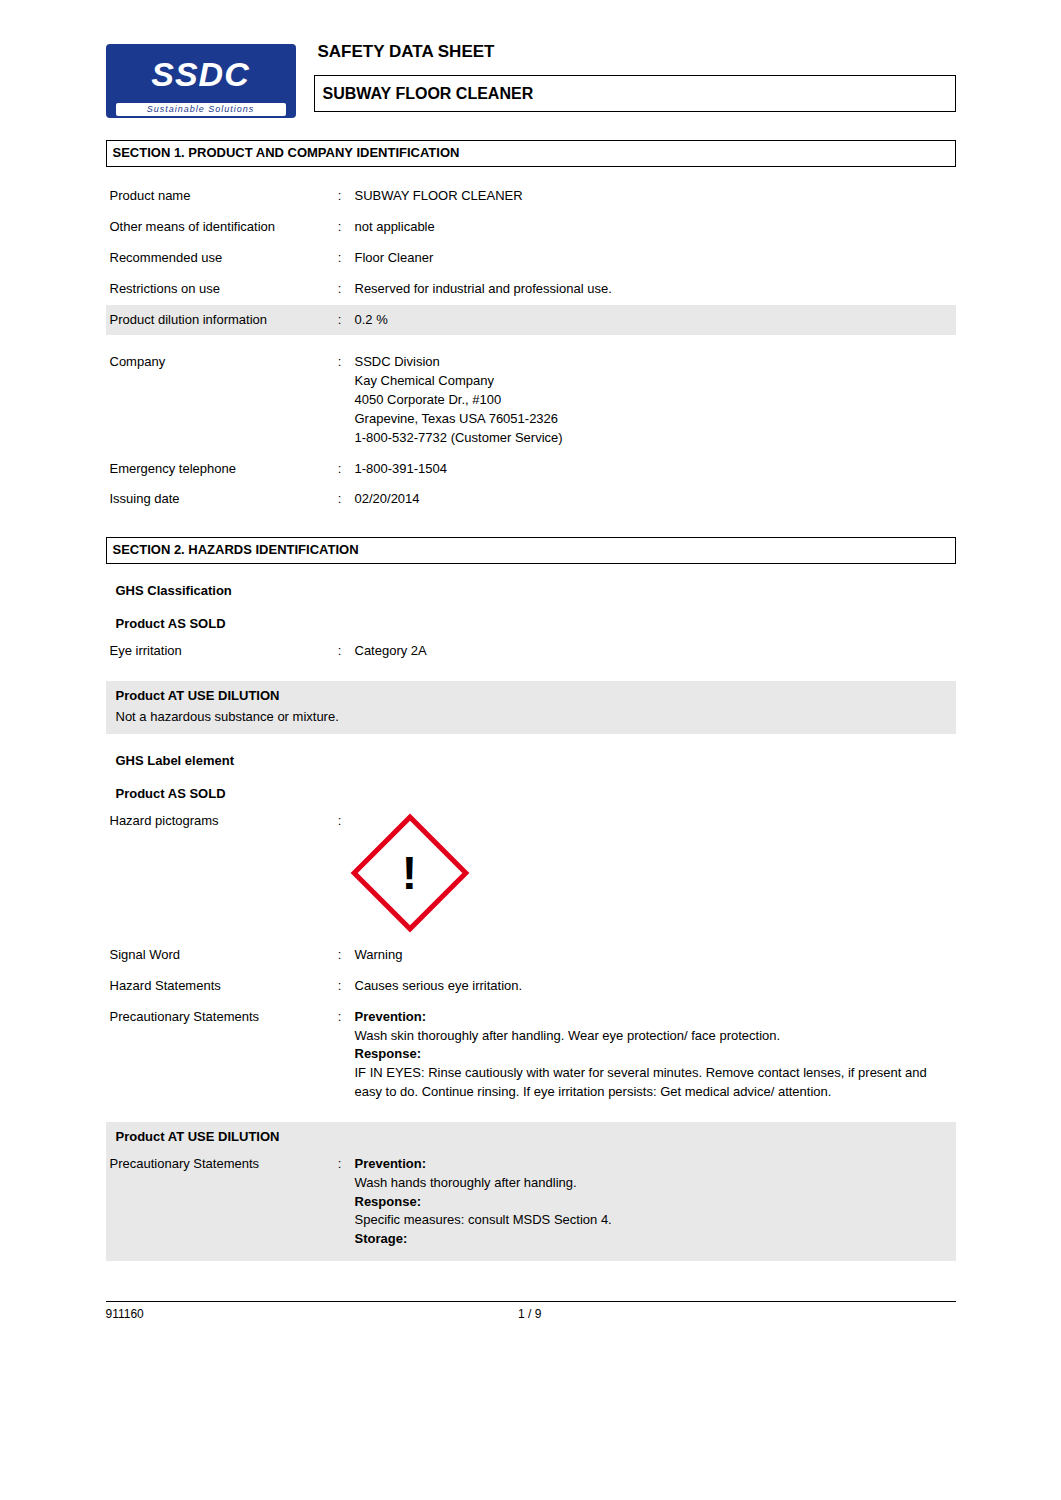SSDC Sustainable Solutions
SAFETY DATA SHEET
SUBWAY FLOOR CLEANER
SECTION 1. PRODUCT AND COMPANY IDENTIFICATION
| Product name | : | SUBWAY FLOOR CLEANER |
| Other means of identification | : | not applicable |
| Recommended use | : | Floor Cleaner |
| Restrictions on use | : | Reserved for industrial and professional use. |
| Product dilution information | : | 0.2 % |
| Company | : | SSDC Division Kay Chemical Company 4050 Corporate Dr., #100 Grapevine, Texas USA 76051-2326 1-800-532-7732 (Customer Service) |
| Emergency telephone | : | 1-800-391-1504 |
| Issuing date | : | 02/20/2014 |
SECTION 2. HAZARDS IDENTIFICATION
GHS Classification
Product AS SOLD
| Eye irritation | : | Category 2A |
Product AT USE DILUTION
Not a hazardous substance or mixture.
GHS Label element
Product AS SOLD
| Hazard pictograms | : | ! |
| Signal Word | : | Warning |
| Hazard Statements | : | Causes serious eye irritation. |
| Precautionary Statements | : | Prevention: Wash skin thoroughly after handling. Wear eye protection/ face protection. Response: IF IN EYES: Rinse cautiously with water for several minutes. Remove contact lenses, if present and easy to do. Continue rinsing. If eye irritation persists: Get medical advice/ attention. |
Product AT USE DILUTION
| Precautionary Statements | : | Prevention: Wash hands thoroughly after handling. Response: Specific measures: consult MSDS Section 4. Storage: |
911160
1 / 9